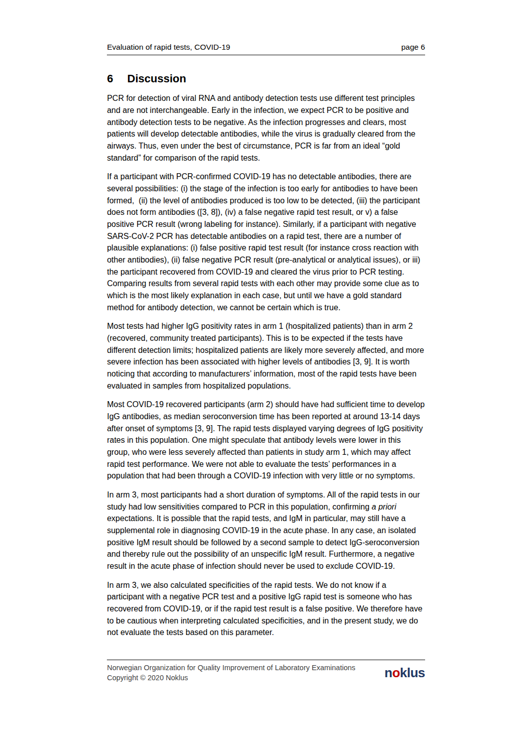Evaluation of rapid tests, COVID-19
page 6
6 Discussion
PCR for detection of viral RNA and antibody detection tests use different test principles and are not interchangeable. Early in the infection, we expect PCR to be positive and antibody detection tests to be negative. As the infection progresses and clears, most patients will develop detectable antibodies, while the virus is gradually cleared from the airways. Thus, even under the best of circumstance, PCR is far from an ideal “gold standard” for comparison of the rapid tests.
If a participant with PCR-confirmed COVID-19 has no detectable antibodies, there are several possibilities: (i) the stage of the infection is too early for antibodies to have been formed, (ii) the level of antibodies produced is too low to be detected, (iii) the participant does not form antibodies ([3, 8]), (iv) a false negative rapid test result, or v) a false positive PCR result (wrong labeling for instance). Similarly, if a participant with negative SARS-CoV-2 PCR has detectable antibodies on a rapid test, there are a number of plausible explanations: (i) false positive rapid test result (for instance cross reaction with other antibodies), (ii) false negative PCR result (pre-analytical or analytical issues), or iii) the participant recovered from COVID-19 and cleared the virus prior to PCR testing. Comparing results from several rapid tests with each other may provide some clue as to which is the most likely explanation in each case, but until we have a gold standard method for antibody detection, we cannot be certain which is true.
Most tests had higher IgG positivity rates in arm 1 (hospitalized patients) than in arm 2 (recovered, community treated participants). This is to be expected if the tests have different detection limits; hospitalized patients are likely more severely affected, and more severe infection has been associated with higher levels of antibodies [3, 9]. It is worth noticing that according to manufacturers’ information, most of the rapid tests have been evaluated in samples from hospitalized populations.
Most COVID-19 recovered participants (arm 2) should have had sufficient time to develop IgG antibodies, as median seroconversion time has been reported at around 13-14 days after onset of symptoms [3, 9]. The rapid tests displayed varying degrees of IgG positivity rates in this population. One might speculate that antibody levels were lower in this group, who were less severely affected than patients in study arm 1, which may affect rapid test performance. We were not able to evaluate the tests’ performances in a population that had been through a COVID-19 infection with very little or no symptoms.
In arm 3, most participants had a short duration of symptoms. All of the rapid tests in our study had low sensitivities compared to PCR in this population, confirming a priori expectations. It is possible that the rapid tests, and IgM in particular, may still have a supplemental role in diagnosing COVID-19 in the acute phase. In any case, an isolated positive IgM result should be followed by a second sample to detect IgG-seroconversion and thereby rule out the possibility of an unspecific IgM result. Furthermore, a negative result in the acute phase of infection should never be used to exclude COVID-19.
In arm 3, we also calculated specificities of the rapid tests. We do not know if a participant with a negative PCR test and a positive IgG rapid test is someone who has recovered from COVID-19, or if the rapid test result is a false positive. We therefore have to be cautious when interpreting calculated specificities, and in the present study, we do not evaluate the tests based on this parameter.
Norwegian Organization for Quality Improvement of Laboratory Examinations
Copyright © 2020 Noklus
noklus